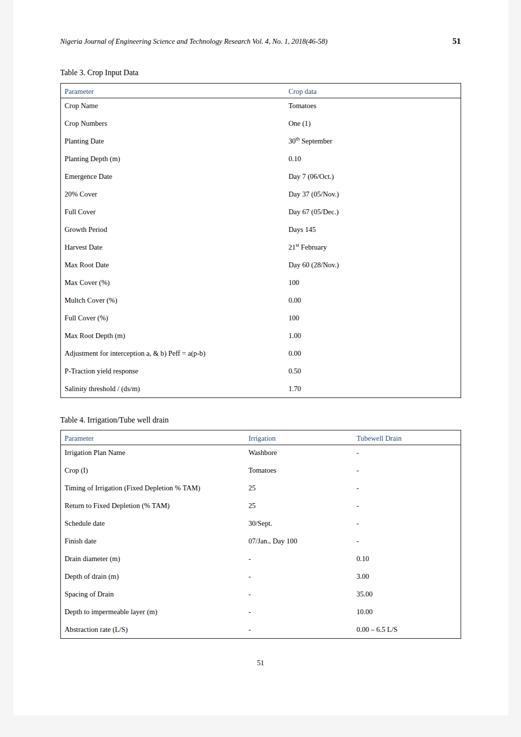Nigeria Journal of Engineering Science and Technology Research Vol. 4, No. 1, 2018(46-58) 51
Table 3. Crop Input Data
| Parameter | Crop data |
| --- | --- |
| Crop Name | Tomatoes |
| Crop Numbers | One (1) |
| Planting Date | 30 th September |
| Planting Depth (m) | 0.10 |
| Emergence Date | Day 7 (06/Oct.) |
| 20% Cover | Day 37 (05/Nov.) |
| Full Cover | Day 67 (05/Dec.) |
| Growth Period | Days 145 |
| Harvest Date | 21 st February |
| Max Root Date | Day 60 (28/Nov.) |
| Max Cover (%) | 100 |
| Multch Cover (%) | 0.00 |
| Full Cover (%) | 100 |
| Max Root Depth (m) | 1.00 |
| Adjustment for interception a, & b) Peff = a(p-b) | 0.00 |
| P-Traction yield response | 0.50 |
| Salinity threshold / (ds/m) | 1.70 |
Table 4. Irrigation/Tube well drain
| Parameter | Irrigation | Tubewell Drain |
| --- | --- | --- |
| Irrigation Plan Name | Washbore | - |
| Crop (I) | Tomatoes | - |
| Timing of Irrigation (Fixed Depletion % TAM) | 25 | - |
| Return to Fixed Depletion (% TAM) | 25 | - |
| Schedule date | 30/Sept. | - |
| Finish date | 07/Jan., Day 100 | - |
| Drain diameter (m) | - | 0.10 |
| Depth of drain (m) | - | 3.00 |
| Spacing of Drain | - | 35.00 |
| Depth to impermeable layer (m) | - | 10.00 |
| Abstraction rate (L/S) | - | 0.00 – 6.5 L/S |
51